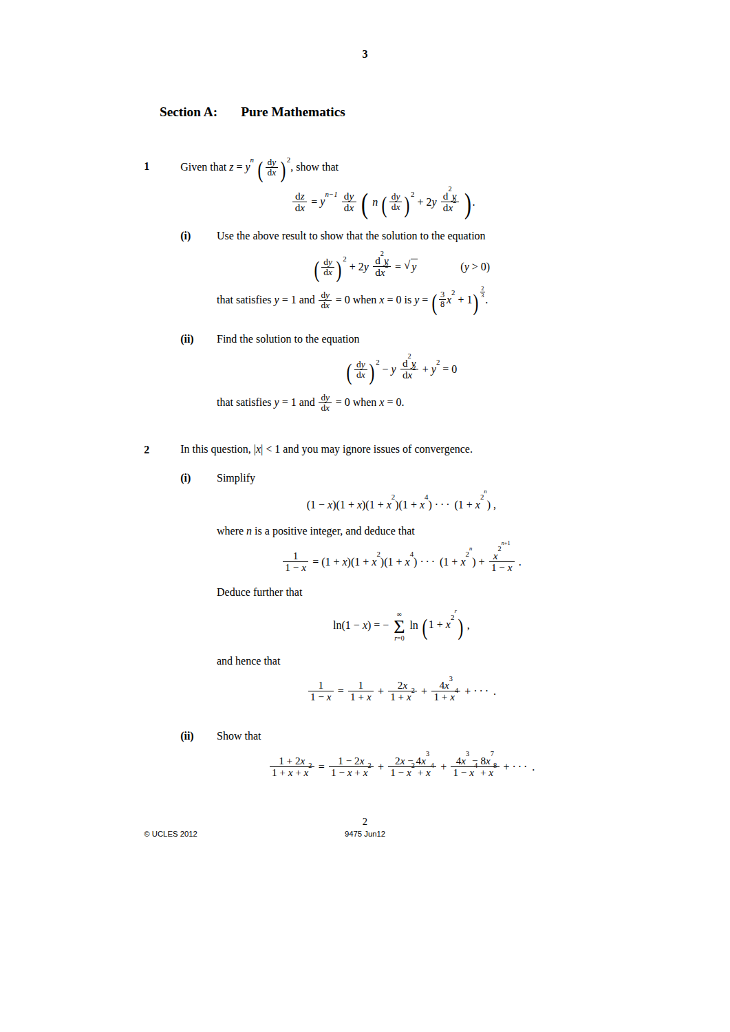3
Section A: Pure Mathematics
1
Given that z = yn (dy dx)2, show that
dz dx = yn−1 dy dx ( n (dy dx)2 + 2y d2y dx2 ).
(i)
Use the above result to show that the solution to the equation
(dy dx)2 + 2y d2y dx2 = y (y > 0)
that satisfies y = 1 and dy dx = 0 when x = 0 is y = (38 x2 + 1)23.
(ii)
Find the solution to the equation
(dy dx)2 − y d2y dx2 + y2 = 0
that satisfies y = 1 and dy dx = 0 when x = 0.
2
In this question, |x| < 1 and you may ignore issues of convergence.
(i)
Simplify
(1 − x)(1 + x)(1 + x2)(1 + x4) ··· (1 + x2n) ,
where n is a positive integer, and deduce that
11 − x = (1 + x)(1 + x2)(1 + x4) ··· (1 + x2n) + x2n+11 − x .
Deduce further that
ln(1 − x) = − ∞ Σ r=0 ln (1 + x2r) ,
and hence that
11 − x = 11 + x + 2x 1 + x2 + 4x31 + x4 + ··· .
(ii)
Show that
1 + 2x 1 + x + x2 = 1 − 2x 1 − x + x2 + 2x − 4x31 − x2 + x4 + 4x3 − 8x71 − x4 + x8 + ··· .
2
© UCLES 2012
9475 Jun12